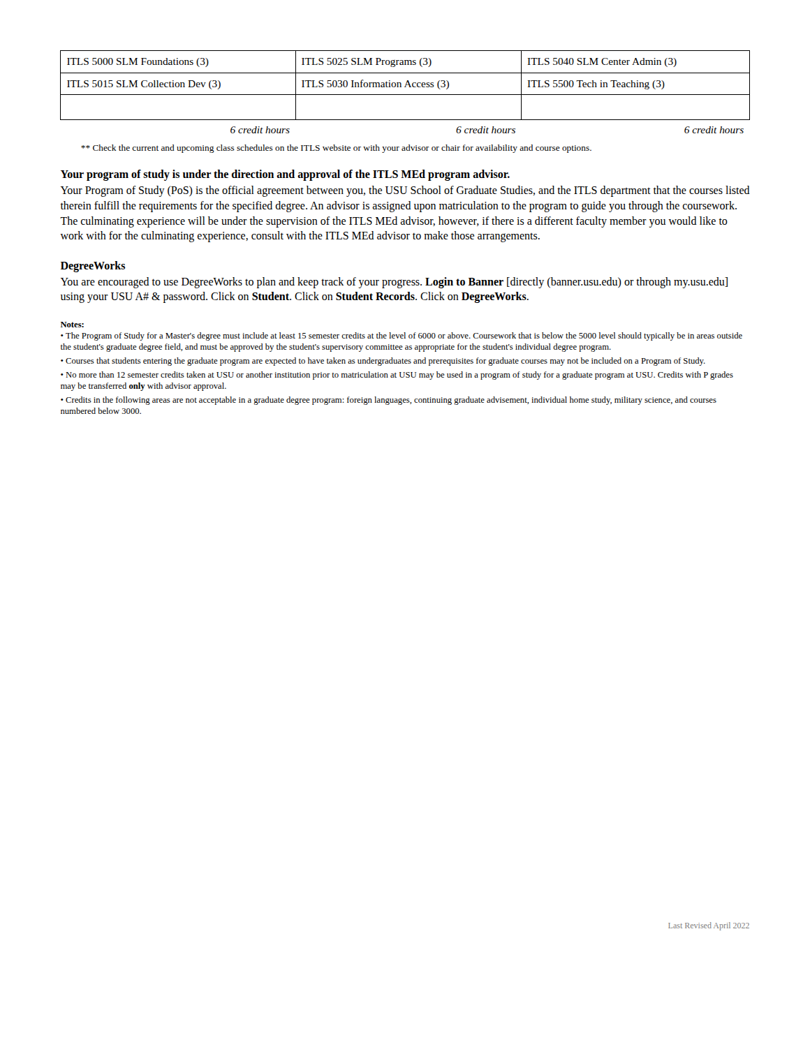| ITLS 5000 SLM Foundations (3) | ITLS 5025 SLM Programs (3) | ITLS 5040 SLM Center Admin (3) |
| ITLS 5015 SLM Collection Dev (3) | ITLS 5030 Information Access (3) | ITLS 5500 Tech in Teaching (3) |
| 6 credit hours | 6 credit hours | 6 credit hours |
** Check the current and upcoming class schedules on the ITLS website or with your advisor or chair for availability and course options.
Your program of study is under the direction and approval of the ITLS MEd program advisor.
Your Program of Study (PoS) is the official agreement between you, the USU School of Graduate Studies, and the ITLS department that the courses listed therein fulfill the requirements for the specified degree. An advisor is assigned upon matriculation to the program to guide you through the coursework. The culminating experience will be under the supervision of the ITLS MEd advisor, however, if there is a different faculty member you would like to work with for the culminating experience, consult with the ITLS MEd advisor to make those arrangements.
DegreeWorks
You are encouraged to use DegreeWorks to plan and keep track of your progress. Login to Banner [directly (banner.usu.edu) or through my.usu.edu] using your USU A# & password. Click on Student. Click on Student Records. Click on DegreeWorks.
Notes:
The Program of Study for a Master's degree must include at least 15 semester credits at the level of 6000 or above. Coursework that is below the 5000 level should typically be in areas outside the student's graduate degree field, and must be approved by the student's supervisory committee as appropriate for the student's individual degree program.
Courses that students entering the graduate program are expected to have taken as undergraduates and prerequisites for graduate courses may not be included on a Program of Study.
No more than 12 semester credits taken at USU or another institution prior to matriculation at USU may be used in a program of study for a graduate program at USU. Credits with P grades may be transferred only with advisor approval.
Credits in the following areas are not acceptable in a graduate degree program: foreign languages, continuing graduate advisement, individual home study, military science, and courses numbered below 3000.
Last Revised April 2022